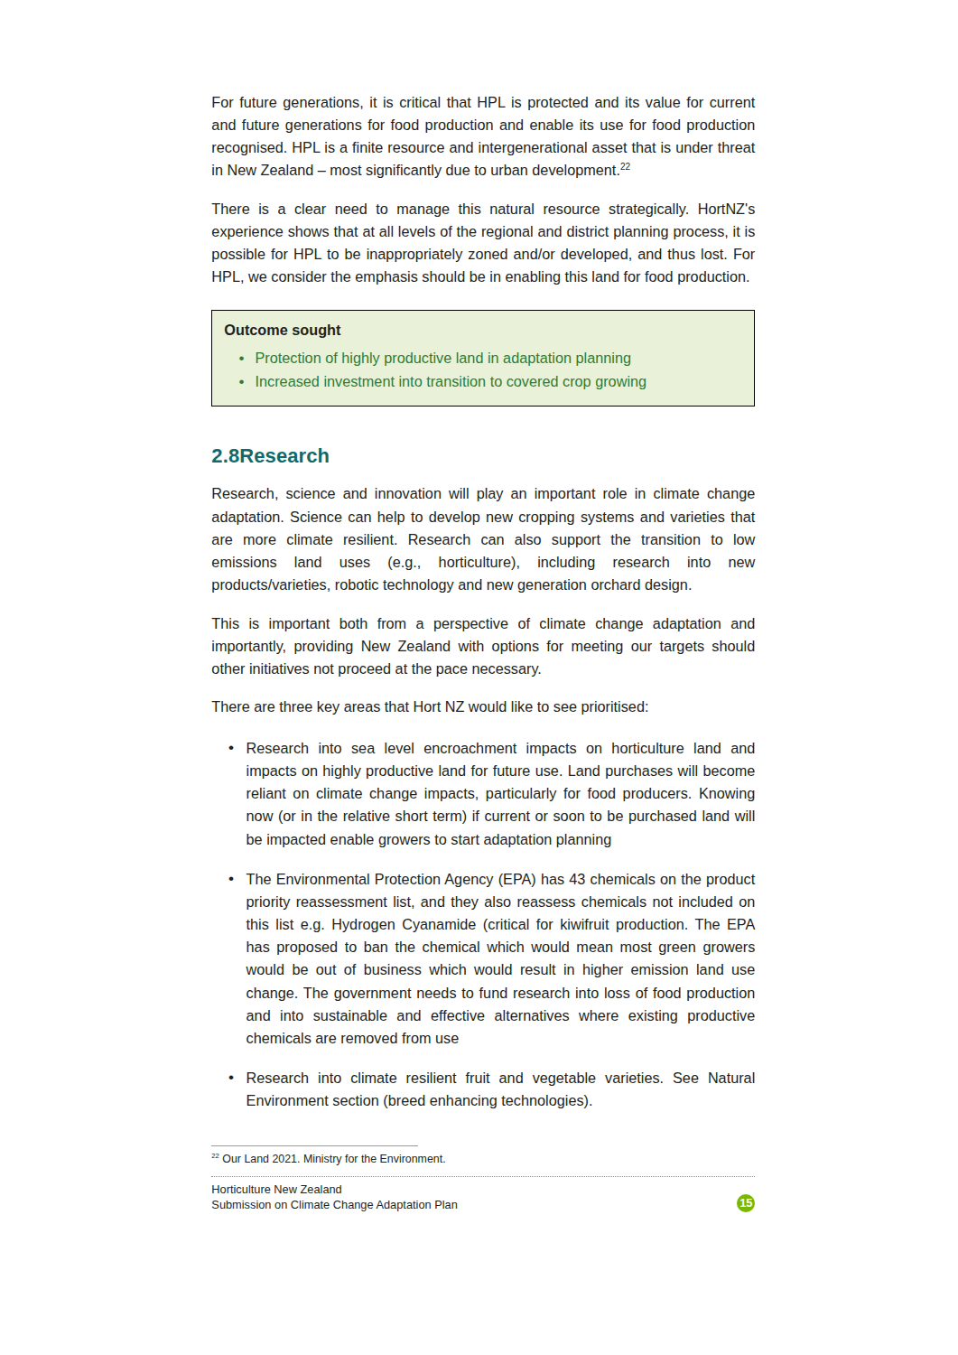For future generations, it is critical that HPL is protected and its value for current and future generations for food production and enable its use for food production recognised. HPL is a finite resource and intergenerational asset that is under threat in New Zealand – most significantly due to urban development.22
There is a clear need to manage this natural resource strategically. HortNZ's experience shows that at all levels of the regional and district planning process, it is possible for HPL to be inappropriately zoned and/or developed, and thus lost. For HPL, we consider the emphasis should be in enabling this land for food production.
Outcome sought
Protection of highly productive land in adaptation planning
Increased investment into transition to covered crop growing
2.8 Research
Research, science and innovation will play an important role in climate change adaptation. Science can help to develop new cropping systems and varieties that are more climate resilient. Research can also support the transition to low emissions land uses (e.g., horticulture), including research into new products/varieties, robotic technology and new generation orchard design.
This is important both from a perspective of climate change adaptation and importantly, providing New Zealand with options for meeting our targets should other initiatives not proceed at the pace necessary.
There are three key areas that Hort NZ would like to see prioritised:
Research into sea level encroachment impacts on horticulture land and impacts on highly productive land for future use. Land purchases will become reliant on climate change impacts, particularly for food producers. Knowing now (or in the relative short term) if current or soon to be purchased land will be impacted enable growers to start adaptation planning
The Environmental Protection Agency (EPA) has 43 chemicals on the product priority reassessment list, and they also reassess chemicals not included on this list e.g. Hydrogen Cyanamide (critical for kiwifruit production. The EPA has proposed to ban the chemical which would mean most green growers would be out of business which would result in higher emission land use change. The government needs to fund research into loss of food production and into sustainable and effective alternatives where existing productive chemicals are removed from use
Research into climate resilient fruit and vegetable varieties. See Natural Environment section (breed enhancing technologies).
22 Our Land 2021. Ministry for the Environment.
Horticulture New Zealand
Submission on Climate Change Adaptation Plan
15